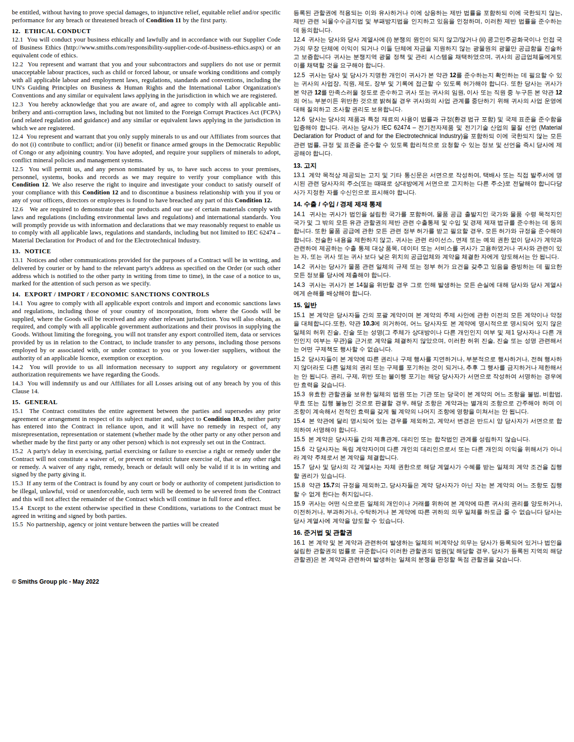be entitled, without having to prove special damages, to injunctive relief, equitable relief and/or specific performance for any breach or threatened breach of Condition 11 by the first party.
12. ETHICAL CONDUCT
12.1 You will conduct your business ethically and lawfully and in accordance with our Supplier Code of Business Ethics (http://www.smiths.com/responsibility-supplier-code-of-business-ethics.aspx) or an equivalent code of ethics.
12.2 You represent and warrant that you and your subcontractors and suppliers do not use or permit unacceptable labour practices, such as child or forced labour, or unsafe working conditions and comply with all applicable labour and employment laws, regulations, standards and conventions, including the UN's Guiding Principles on Business & Human Rights and the International Labor Organization's Conventions and any similar or equivalent laws applying in the jurisdiction in which we are registered.
12.3 You hereby acknowledge that you are aware of, and agree to comply with all applicable anti-bribery and anti-corruption laws, including but not limited to the Foreign Corrupt Practices Act (FCPA) (and related regulation and guidance) and any similar or equivalent laws applying in the jurisdiction in which we are registered.
12.4 You represent and warrant that you only supply minerals to us and our Affiliates from sources that do not (i) contribute to conflict; and/or (ii) benefit or finance armed groups in the Democratic Republic of Congo or any adjoining country. You have adopted, and require your suppliers of minerals to adopt, conflict mineral policies and management systems.
12.5 You will permit us, and any person nominated by us, to have such access to your premises, personnel, systems, books and records as we may require to verify your compliance with this Condition 12. We also reserve the right to inquire and investigate your conduct to satisfy ourself of your compliance with this Condition 12 and to discontinue a business relationship with you if you or any of your officers, directors or employees is found to have breached any part of this Condition 12.
12.6 We are required to demonstrate that our products and our use of certain materials comply with laws and regulations (including environmental laws and regulations) and international standards. You will promptly provide us with information and declarations that we may reasonably request to enable us to comply with all applicable laws, regulations and standards, including but not limited to IEC 62474 – Material Declaration for Product of and for the Electrotechnical Industry.
13. NOTICE
13.1 Notices and other communications provided for the purposes of a Contract will be in writing, and delivered by courier or by hand to the relevant party's address as specified on the Order (or such other address which is notified to the other party in writing from time to time), in the case of a notice to us, marked for the attention of such person as we specify.
14. EXPORT / IMPORT / ECONOMIC SANCTIONS CONTROLS
14.1 You agree to comply with all applicable export controls and import and economic sanctions laws and regulations, including those of your country of incorporation, from where the Goods will be supplied, where the Goods will be received and any other relevant jurisdiction. You will also obtain, as required, and comply with all applicable government authorizations and their provisos in supplying the Goods. Without limiting the foregoing, you will not transfer any export controlled item, data or services provided by us in relation to the Contract, to include transfer to any persons, including those persons employed by or associated with, or under contract to you or you lower-tier suppliers, without the authority of an applicable licence, exemption or exception.
14.2 You will provide to us all information necessary to support any regulatory or government authorization requirements we have regarding the Goods.
14.3 You will indemnify us and our Affiliates for all Losses arising out of any breach by you of this Clause 14.
15. GENERAL
15.1 The Contract constitutes the entire agreement between the parties and supersedes any prior agreement or arrangement in respect of its subject matter and, subject to Condition 10.3, neither party has entered into the Contract in reliance upon, and it will have no remedy in respect of, any misrepresentation, representation or statement (whether made by the other party or any other person and whether made by the first party or any other person) which is not expressly set out in the Contract.
15.2 A party's delay in exercising, partial exercising or failure to exercise a right or remedy under the Contract will not constitute a waiver of, or prevent or restrict future exercise of, that or any other right or remedy. A waiver of any right, remedy, breach or default will only be valid if it is in writing and signed by the party giving it.
15.3 If any term of the Contract is found by any court or body or authority of competent jurisdiction to be illegal, unlawful, void or unenforceable, such term will be deemed to be severed from the Contract and this will not affect the remainder of the Contract which will continue in full force and effect.
15.4 Except to the extent otherwise specified in these Conditions, variations to the Contract must be agreed in writing and signed by both parties.
15.5 No partnership, agency or joint venture between the parties will be created
등록된 관할권에 적용되는 이와 유사하거나 이에 상응하는 제반 법률을 포함하되 이에 국한되지 않는, 제반 관련 뇌물수수금지법 및 부패방지법을 인지하고 있음을 인정하며, 이러한 제반 법률을 준수하는 데 동의합니다.
12.4 귀사는 당사와 당사 계열사에 (i) 분쟁의 원인이 되지 않고/않거나 (ii) 콩고민주공화국이나 인접 국가의 무장 단체에 이익이 되거나 이들 단체에 자금을 지원하지 않는 광물원의 광물만 공급함을 진술하고 보증합니다 귀사는 분쟁지역 광물 정책 및 관리 시스템을 채택하였으며, 귀사의 공급업체들에게도 이를 채택할 것을 요구해야 합니다.
12.5 귀사는 당사 및 당사가 지명한 개인이 귀사가 본 약관 12를 준수하는지 확인하는 데 필요할 수 있는 귀사의 사업장, 직원, 제도, 장부 및 기록에 접근할 수 있도록 허가해야 합니다. 또한 당사는 귀사가 본 약관 12를 만족스러울 정도로 준수하고 귀사 또는 귀사의 임원, 이사 또는 직원 중 누구든 본 약관 12의 어느 부분이든 위반한 것으로 밝혀질 경우 귀사와의 사업 관계를 중단하기 위해 귀사의 사업 운영에 대해 질의하고 조사할 권리도 보유합니다.
12.6 당사는 당사의 제품과 특정 재료의 사용이 법률과 규정(환경 법규 포함) 및 국제 표준을 준수함을 입증해야 합니다. 귀사는 당사가 IEC 62474 – 전기전자제품 및 전기기술 산업의 물질 선언 (Material Declaration for Product of and for the Electrotechnical Industry)을 포함하되 이에 국한되지 않는 모든 관련 법률, 규정 및 표준을 준수할 수 있도록 합리적으로 요청할 수 있는 정보 및 선언을 즉시 당사에 제공해야 합니다.
13. 고지
13.1 계약 목적상 제공되는 고지 및 기타 통신문은 서면으로 작성하여, 택배사 또는 직접 발주서에 명시된 관련 당사자의 주소(또는 때때로 상대방에게 서면으로 고지하는 다른 주소)로 전달해야 합니다당사가 지정한 자를 수신인으로 표시해야 합니다.
14. 수출 / 수입 / 경제 제재 통제
14.1 귀사는 귀사가 법인을 설립한 국가를 포함하여, 물품 공급 출발지인 국가와 물품 수령 목적지인 국가 및 그 밖의 모든 유관 관할권의 제반 관련 수출통제 및 수입 및 경제 제재 법규를 준수하는 데 동의합니다. 또한 물품 공급에 관한 모든 관련 정부 허가를 받고 필요할 경우, 모든 허가와 규정을 준수해야 합니다. 전술한 내용을 제한하지 않고, 귀사는 관련 라이선스, 면제 또는 예외 권한 없이 당사가 계약과 관련하여 제공하는 수출 통제 대상 품목, 데이터 또는 서비스를 귀사가 고용하였거나 귀사와 관련이 있는 자, 또는 귀사 또는 귀사 보다 낮은 위치의 공급업체와 계약을 체결한 자에게 양도해서는 안 됩니다.
14.2 귀사는 당사가 물품 관련 일체의 규제 또는 정부 허가 요건을 갖추고 있음을 증빙하는 데 필요한 모든 정보를 당사에 제출해야 합니다.
14.3 귀사는 귀사가 본 14절을 위반할 경우 그로 인해 발생하는 모든 손실에 대해 당사와 당사 계열사에게 손해를 배상해야 합니다.
15. 일반
15.1 본 계약은 당사자들 간의 포괄 계약이며 본 계약의 주제 사안에 관한 이전의 모든 계약이나 약정을 대체합니다.또한, 약관 10.3에 의거하여, 어느 당사자도 본 계약에 명시적으로 명시되어 있지 않은 일체의 허위 진술, 진술 또는 성명(그 주체가 상대방이나 다른 개인인지 여부 및 제1 당사자나 다른 개인인지 여부는 무관)을 근거로 계약을 체결하지 않았으며, 이러한 허위 진술, 진술 또는 성명 관련해서는 어떤 구제책도 행사할 수 없습니다.
15.2 당사자들이 본 계약에 따른 권리나 구제 행사를 지연하거나, 부분적으로 행사하거나, 전혀 행사하지 않더라도 다른 일체의 권리 또는 구제를 포기하는 것이 되거나, 추후 그 행사를 금지하거나 제한해서는 안 됩니다. 권리, 구제, 위반 또는 불이행 포기는 해당 당사자가 서면으로 작성하여 서명하는 경우에만 효력을 갖습니다.
15.3 유효한 관할권을 보유한 일체의 법원 또는 기관 또는 당국이 본 계약의 어느 조항을 불법, 비합법, 무효 또는 집행 불능인 것으로 판결할 경우, 해당 조항은 계약과는 별개의 조항으로 간주해야 하며 이 조항이 계속해서 전적인 효력을 갖게 될 계약의 나머지 조항에 영향을 미쳐서는 안 됩니다.
15.4 본 약관에 달리 명시되어 있는 경우를 제외하고, 계약서 변경은 반드시 양 당사자가 서면으로 합의하여 서명해야 합니다.
15.5 본 계약은 당사자들 간의 제휴관계, 대리인 또는 합작법인 관계를 성립하지 않습니다.
15.6 각 당사자는 독립 계약자이며 다른 개인의 대리인으로서 또는 다른 개인의 이익을 위해서가 아니라 계약 주체로서 본 계약을 체결합니다.
15.7 당사 및 당사의 각 계열사는 자체 권한으로 해당 계열사가 수혜를 받는 일체의 계약 조건을 집행할 권리가 있습니다.
15.8 약관 15.7의 규정을 제외하고, 당사자들은 계약 당사자가 아닌 자는 본 계약의 어느 조항도 집행할 수 없게 한다는 취지입니다.
15.9 귀사는 어떤 식으로든 일체의 개인이나 거래를 위하여 본 계약에 따른 귀사의 권리를 양도하거나, 이전하거나, 부과하거나, 수탁하거나 본 계약에 따른 귀하의 의무 일체를 하도급 줄 수 없습니다 당사는 당사 계열사에 계약을 양도할 수 있습니다.
16. 준거법 및 관할권
16.1 본 계약 및 본 계약과 관련하여 발생하는 일체의 비계약상 의무는 당사가 등록되어 있거나 법인을 설립한 관할권의 법률로 규준합니다 이러한 관할권의 법원(및 해당할 경우, 당사가 등록된 지역의 해당 관할권)은 본 계약과 관련하여 발생하는 일체의 분쟁을 판정할 독점 관할권을 갖습니다.
© Smiths Group plc - May 2022